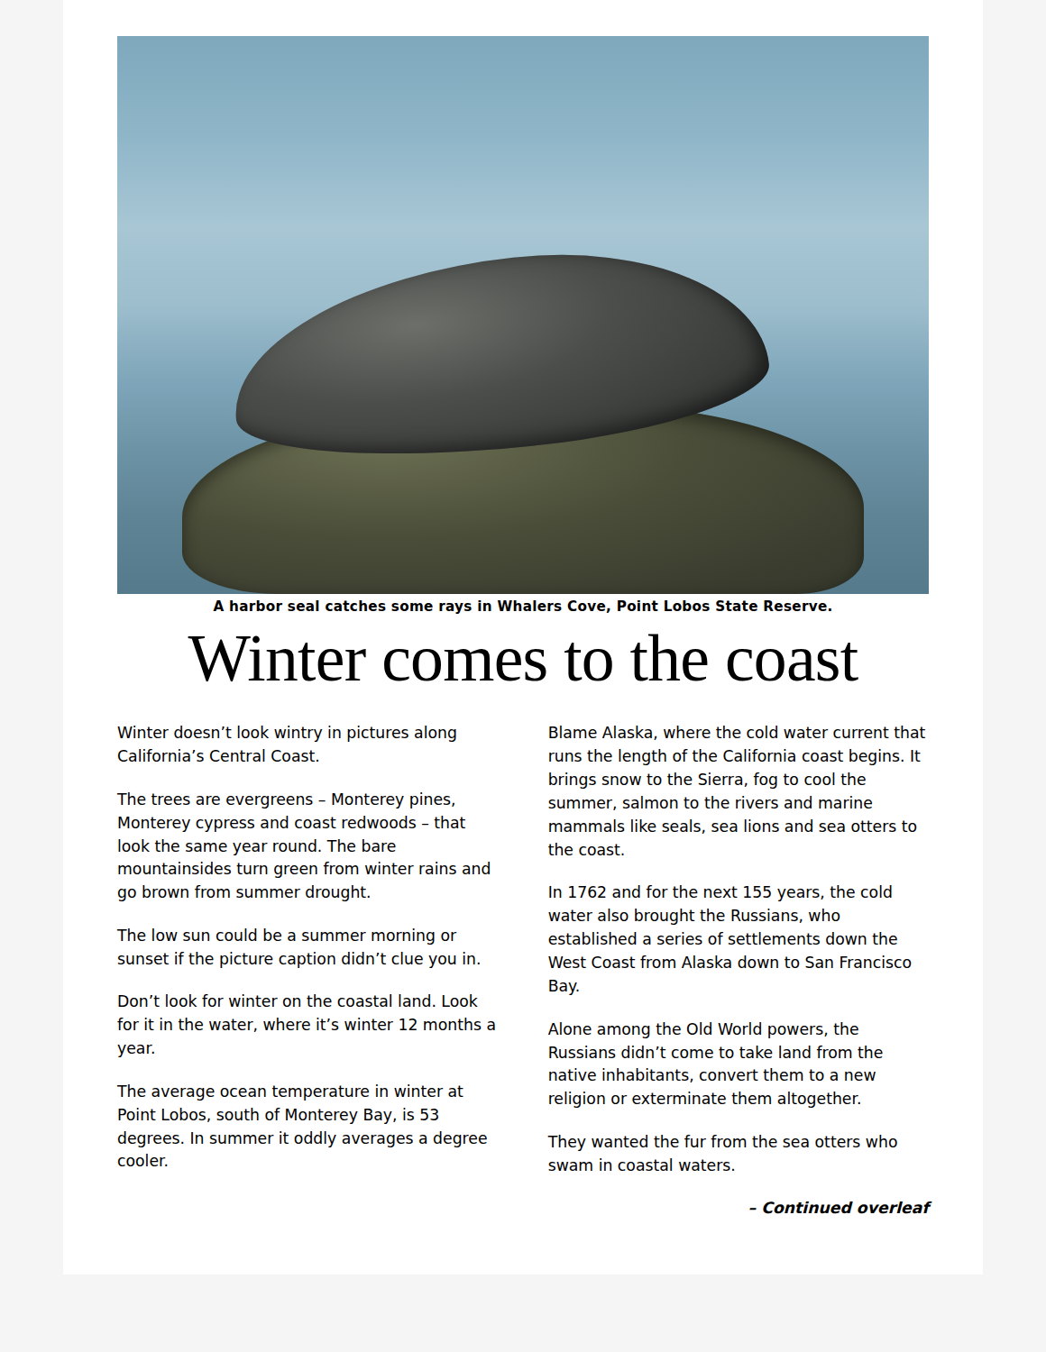A harbor seal catches some rays in Whalers Cove, Point Lobos State Reserve.
Winter comes to the coast
Winter doesn’t look wintry in pictures along California’s Central Coast.
The trees are evergreens – Monterey pines, Monterey cypress and coast redwoods – that look the same year round. The bare mountainsides turn green from winter rains and go brown from summer drought.
The low sun could be a summer morning or sunset if the picture caption didn’t clue you in.
Don’t look for winter on the coastal land. Look for it in the water, where it’s winter 12 months a year.
The average ocean temperature in winter at Point Lobos, south of Monterey Bay, is 53 degrees. In summer it oddly averages a degree cooler.
Blame Alaska, where the cold water current that runs the length of the California coast begins. It brings snow to the Sierra, fog to cool the summer, salmon to the rivers and marine mammals like seals, sea lions and sea otters to the coast.
In 1762 and for the next 155 years, the cold water also brought the Russians, who established a series of settlements down the West Coast from Alaska down to San Francisco Bay.
Alone among the Old World powers, the Russians didn’t come to take land from the native inhabitants, convert them to a new religion or exterminate them altogether.
They wanted the fur from the sea otters who swam in coastal waters.
– Continued overleaf